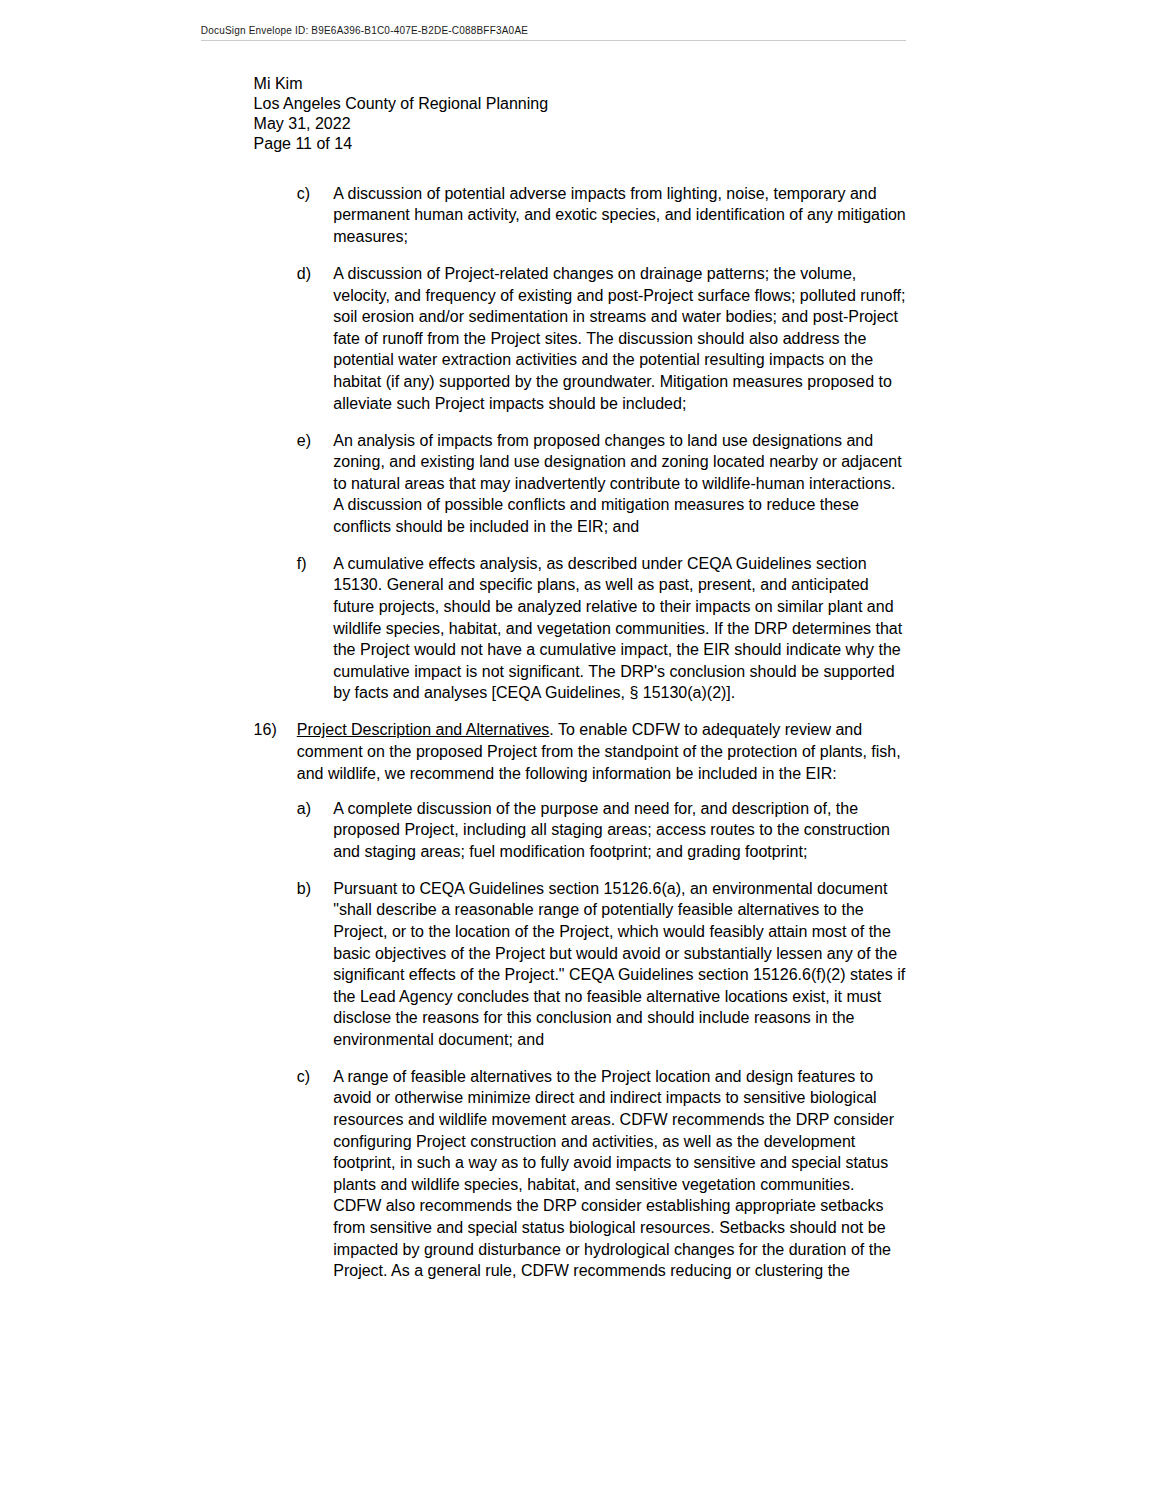DocuSign Envelope ID: B9E6A396-B1C0-407E-B2DE-C088BFF3A0AE
Mi Kim
Los Angeles County of Regional Planning
May 31, 2022
Page 11 of 14
c) A discussion of potential adverse impacts from lighting, noise, temporary and permanent human activity, and exotic species, and identification of any mitigation measures;
d) A discussion of Project-related changes on drainage patterns; the volume, velocity, and frequency of existing and post-Project surface flows; polluted runoff; soil erosion and/or sedimentation in streams and water bodies; and post-Project fate of runoff from the Project sites. The discussion should also address the potential water extraction activities and the potential resulting impacts on the habitat (if any) supported by the groundwater. Mitigation measures proposed to alleviate such Project impacts should be included;
e) An analysis of impacts from proposed changes to land use designations and zoning, and existing land use designation and zoning located nearby or adjacent to natural areas that may inadvertently contribute to wildlife-human interactions. A discussion of possible conflicts and mitigation measures to reduce these conflicts should be included in the EIR; and
f) A cumulative effects analysis, as described under CEQA Guidelines section 15130. General and specific plans, as well as past, present, and anticipated future projects, should be analyzed relative to their impacts on similar plant and wildlife species, habitat, and vegetation communities. If the DRP determines that the Project would not have a cumulative impact, the EIR should indicate why the cumulative impact is not significant. The DRP's conclusion should be supported by facts and analyses [CEQA Guidelines, § 15130(a)(2)].
16) Project Description and Alternatives. To enable CDFW to adequately review and comment on the proposed Project from the standpoint of the protection of plants, fish, and wildlife, we recommend the following information be included in the EIR:
a) A complete discussion of the purpose and need for, and description of, the proposed Project, including all staging areas; access routes to the construction and staging areas; fuel modification footprint; and grading footprint;
b) Pursuant to CEQA Guidelines section 15126.6(a), an environmental document "shall describe a reasonable range of potentially feasible alternatives to the Project, or to the location of the Project, which would feasibly attain most of the basic objectives of the Project but would avoid or substantially lessen any of the significant effects of the Project." CEQA Guidelines section 15126.6(f)(2) states if the Lead Agency concludes that no feasible alternative locations exist, it must disclose the reasons for this conclusion and should include reasons in the environmental document; and
c) A range of feasible alternatives to the Project location and design features to avoid or otherwise minimize direct and indirect impacts to sensitive biological resources and wildlife movement areas. CDFW recommends the DRP consider configuring Project construction and activities, as well as the development footprint, in such a way as to fully avoid impacts to sensitive and special status plants and wildlife species, habitat, and sensitive vegetation communities. CDFW also recommends the DRP consider establishing appropriate setbacks from sensitive and special status biological resources. Setbacks should not be impacted by ground disturbance or hydrological changes for the duration of the Project. As a general rule, CDFW recommends reducing or clustering the